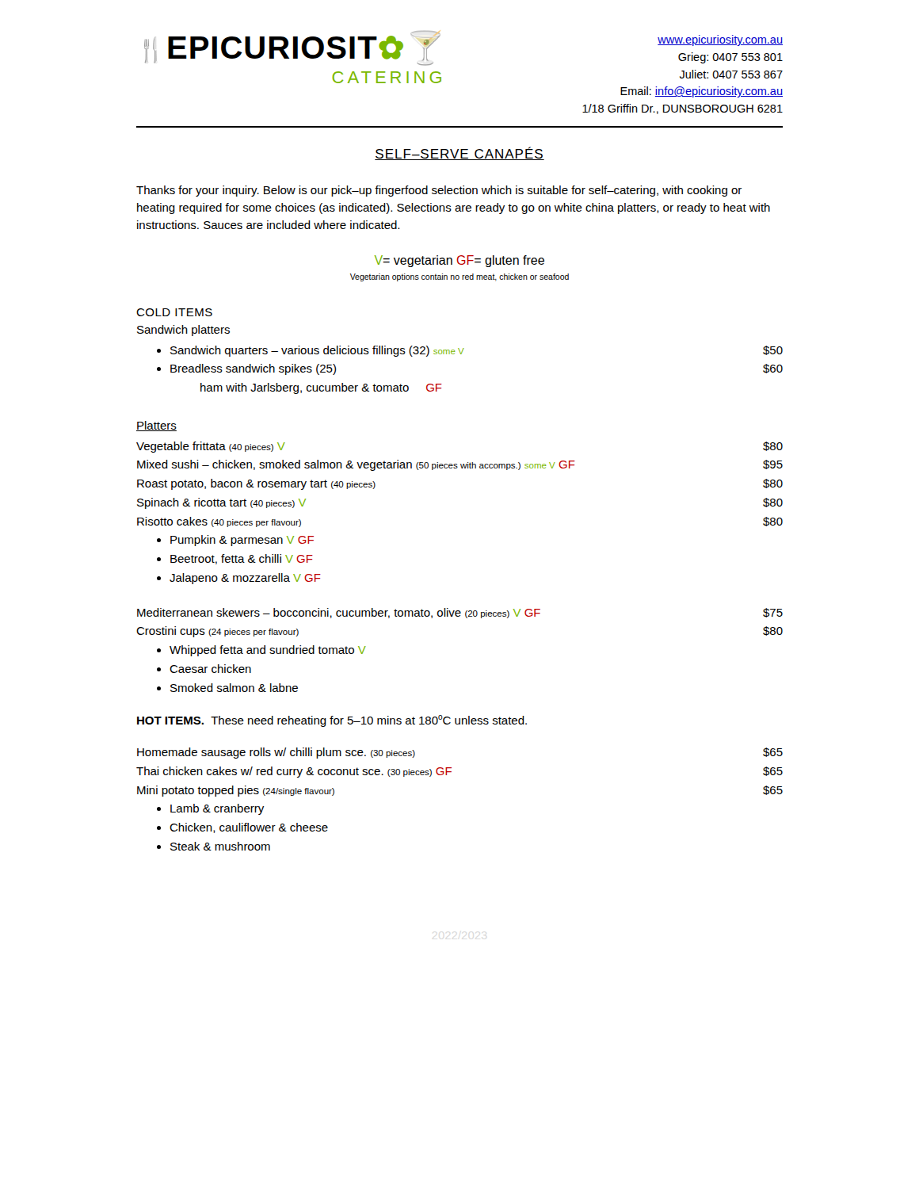🍴EPICURIOSIT✿🍸
CATERING
www.epicuriosity.com.au
Grieg: 0407 553 801
Juliet: 0407 553 867
Email: info@epicuriosity.com.au
1/18 Griffin Dr., DUNSBOROUGH 6281
SELF–SERVE CANAPÉS
Thanks for your inquiry. Below is our pick–up fingerfood selection which is suitable for self–catering, with cooking or heating required for some choices (as indicated). Selections are ready to go on white china platters, or ready to heat with instructions. Sauces are included where indicated.
V= vegetarian GF= gluten free Vegetarian options contain no red meat, chicken or seafood
COLD ITEMS
Sandwich platters
Sandwich quarters – various delicious fillings (32) some V $50
Breadless sandwich spikes (25) $60
ham with Jarlsberg, cucumber & tomato GF
Platters
Vegetable frittata (40 pieces) V $80
Mixed sushi – chicken, smoked salmon & vegetarian (50 pieces with accomps.) some V GF $95
Roast potato, bacon & rosemary tart (40 pieces) $80
Spinach & ricotta tart (40 pieces) V $80
Risotto cakes (40 pieces per flavour) $80
Pumpkin & parmesan V GF
Beetroot, fetta & chilli V GF
Jalapeno & mozzarella V GF
Mediterranean skewers – bocconcini, cucumber, tomato, olive (20 pieces) V GF $75
Crostini cups (24 pieces per flavour) $80
Whipped fetta and sundried tomato V
Caesar chicken
Smoked salmon & labne
HOT ITEMS. These need reheating for 5–10 mins at 180oC unless stated.
Homemade sausage rolls w/ chilli plum sce. (30 pieces) $65
Thai chicken cakes w/ red curry & coconut sce. (30 pieces) GF $65
Mini potato topped pies (24/single flavour) $65
Lamb & cranberry
Chicken, cauliflower & cheese
Steak & mushroom
2022/2023